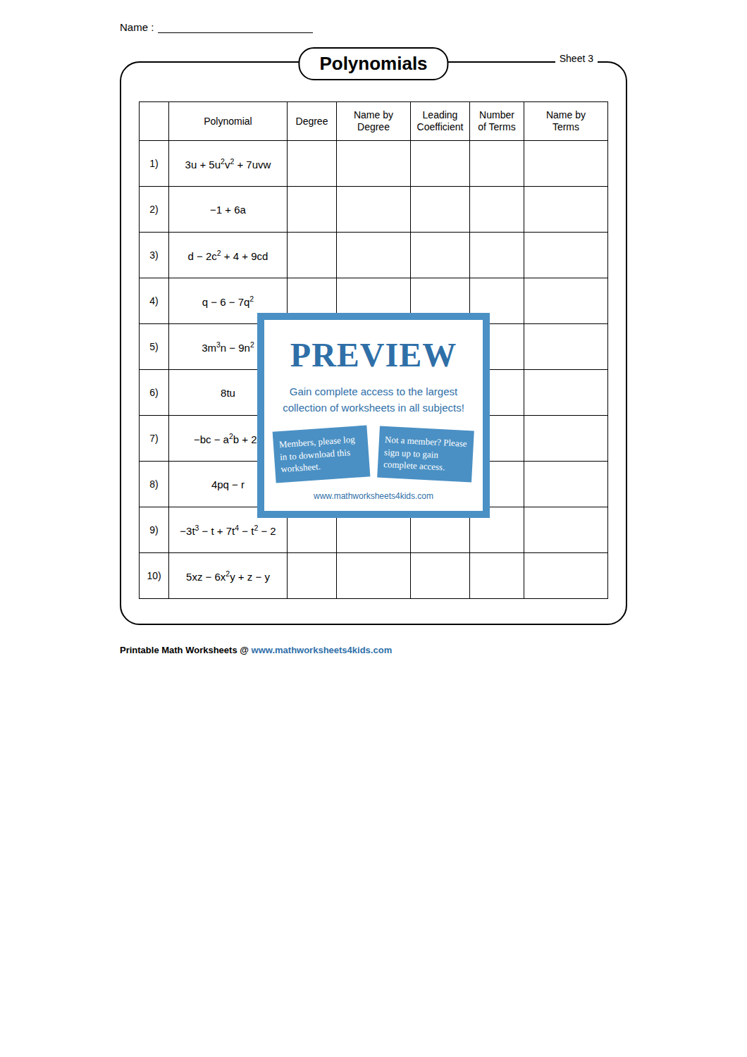Name :
Polynomials
Sheet 3
| | Polynomial | Degree | Name by Degree | Leading Coefficient | Number of Terms | Name by Terms |
| --- | --- | --- | --- | --- | --- | --- |
| 1) | 3u + 5u 2 v 2 + 7uvw | | | | | |
| 2) | −1 + 6a | | | | | |
| 3) | d − 2c 2 + 4 + 9cd | | | | | |
| 4) | q − 6 − 7q 2 | | | | | |
| 5) | 3m 3 n − 9n 2 | | | | | |
| 6) | 8tu | | | | | |
| 7) | −bc − a 2 b + 2c | | | | | |
| 8) | 4pq − r | | | | | |
| 9) | −3t 3 − t + 7t 4 − t 2 − 2 | | | | | |
| 10) | 5xz − 6x 2 y + z − y | | | | | |
PREVIEW
Gain complete access to the largest
collection of worksheets in all subjects!
Members, please log in to download this worksheet.
Not a member? Please sign up to gain complete access.
www.mathworksheets4kids.com
Printable Math Worksheets @ www.mathworksheets4kids.com